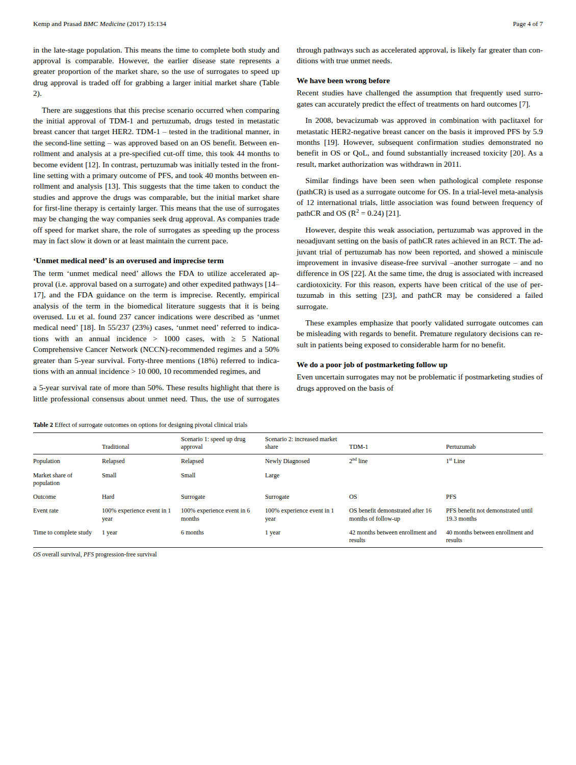Kemp and Prasad BMC Medicine (2017) 15:134
Page 4 of 7
in the late-stage population. This means the time to complete both study and approval is comparable. However, the earlier disease state represents a greater proportion of the market share, so the use of surrogates to speed up drug approval is traded off for grabbing a larger initial market share (Table 2).
There are suggestions that this precise scenario occurred when comparing the initial approval of TDM-1 and pertuzumab, drugs tested in metastatic breast cancer that target HER2. TDM-1 – tested in the traditional manner, in the second-line setting – was approved based on an OS benefit. Between enrollment and analysis at a pre-specified cut-off time, this took 44 months to become evident [12]. In contrast, pertuzumab was initially tested in the front-line setting with a primary outcome of PFS, and took 40 months between enrollment and analysis [13]. This suggests that the time taken to conduct the studies and approve the drugs was comparable, but the initial market share for first-line therapy is certainly larger. This means that the use of surrogates may be changing the way companies seek drug approval. As companies trade off speed for market share, the role of surrogates as speeding up the process may in fact slow it down or at least maintain the current pace.
‘Unmet medical need’ is an overused and imprecise term
The term ‘unmet medical need’ allows the FDA to utilize accelerated approval (i.e. approval based on a surrogate) and other expedited pathways [14–17], and the FDA guidance on the term is imprecise. Recently, empirical analysis of the term in the biomedical literature suggests that it is being overused. Lu et al. found 237 cancer indications were described as ‘unmet medical need’ [18]. In 55/237 (23%) cases, ‘unmet need’ referred to indications with an annual incidence > 1000 cases, with ≥ 5 National Comprehensive Cancer Network (NCCN)-recommended regimes and a 50% greater than 5-year survival. Forty-three mentions (18%) referred to indications with an annual incidence > 10 000, 10 recommended regimes, and
a 5-year survival rate of more than 50%. These results highlight that there is little professional consensus about unmet need. Thus, the use of surrogates through pathways such as accelerated approval, is likely far greater than conditions with true unmet needs.
We have been wrong before
Recent studies have challenged the assumption that frequently used surrogates can accurately predict the effect of treatments on hard outcomes [7].
In 2008, bevacizumab was approved in combination with paclitaxel for metastatic HER2-negative breast cancer on the basis it improved PFS by 5.9 months [19]. However, subsequent confirmation studies demonstrated no benefit in OS or QoL, and found substantially increased toxicity [20]. As a result, market authorization was withdrawn in 2011.
Similar findings have been seen when pathological complete response (pathCR) is used as a surrogate outcome for OS. In a trial-level meta-analysis of 12 international trials, little association was found between frequency of pathCR and OS (R2 = 0.24) [21].
However, despite this weak association, pertuzumab was approved in the neoadjuvant setting on the basis of pathCR rates achieved in an RCT. The adjuvant trial of pertuzumab has now been reported, and showed a miniscule improvement in invasive disease-free survival –another surrogate – and no difference in OS [22]. At the same time, the drug is associated with increased cardiotoxicity. For this reason, experts have been critical of the use of pertuzumab in this setting [23], and pathCR may be considered a failed surrogate.
These examples emphasize that poorly validated surrogate outcomes can be misleading with regards to benefit. Premature regulatory decisions can result in patients being exposed to considerable harm for no benefit.
We do a poor job of postmarketing follow up
Even uncertain surrogates may not be problematic if postmarketing studies of drugs approved on the basis of
Table 2 Effect of surrogate outcomes on options for designing pivotal clinical trials
| | Traditional | Scenario 1: speed up drug approval | Scenario 2: increased market share | TDM-1 | Pertuzumab |
| --- | --- | --- | --- | --- | --- |
| Population | Relapsed | Relapsed | Newly Diagnosed | 2 nd line | 1 st Line |
| Market share of population | Small | Small | Large | | |
| Outcome | Hard | Surrogate | Surrogate | OS | PFS |
| Event rate | 100% experience event in 1 year | 100% experience event in 6 months | 100% experience event in 1 year | OS benefit demonstrated after 16 months of follow-up | PFS benefit not demonstrated until 19.3 months |
| Time to complete study | 1 year | 6 months | 1 year | 42 months between enrollment and results | 40 months between enrollment and results |
OS overall survival, PFS progression-free survival